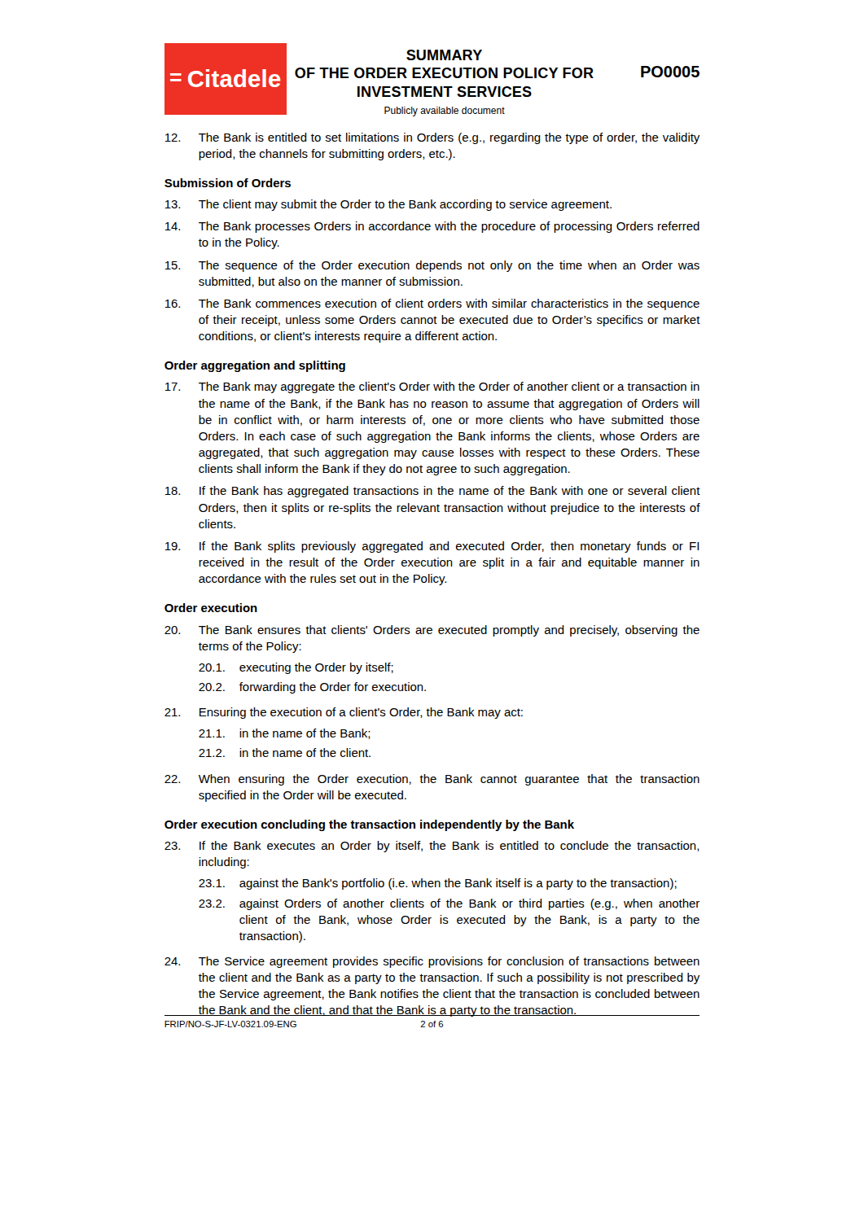=Citadele
SUMMARY
OF THE ORDER EXECUTION POLICY FOR
INVESTMENT SERVICES
Publicly available document
PO0005
12. The Bank is entitled to set limitations in Orders (e.g., regarding the type of order, the validity period, the channels for submitting orders, etc.).
Submission of Orders
13. The client may submit the Order to the Bank according to service agreement.
14. The Bank processes Orders in accordance with the procedure of processing Orders referred to in the Policy.
15. The sequence of the Order execution depends not only on the time when an Order was submitted, but also on the manner of submission.
16. The Bank commences execution of client orders with similar characteristics in the sequence of their receipt, unless some Orders cannot be executed due to Order’s specifics or market conditions, or client's interests require a different action.
Order aggregation and splitting
17. The Bank may aggregate the client's Order with the Order of another client or a transaction in the name of the Bank, if the Bank has no reason to assume that aggregation of Orders will be in conflict with, or harm interests of, one or more clients who have submitted those Orders. In each case of such aggregation the Bank informs the clients, whose Orders are aggregated, that such aggregation may cause losses with respect to these Orders. These clients shall inform the Bank if they do not agree to such aggregation.
18. If the Bank has aggregated transactions in the name of the Bank with one or several client Orders, then it splits or re-splits the relevant transaction without prejudice to the interests of clients.
19. If the Bank splits previously aggregated and executed Order, then monetary funds or FI received in the result of the Order execution are split in a fair and equitable manner in accordance with the rules set out in the Policy.
Order execution
20. The Bank ensures that clients' Orders are executed promptly and precisely, observing the terms of the Policy:
20.1. executing the Order by itself;
20.2. forwarding the Order for execution.
21. Ensuring the execution of a client's Order, the Bank may act:
21.1. in the name of the Bank;
21.2. in the name of the client.
22. When ensuring the Order execution, the Bank cannot guarantee that the transaction specified in the Order will be executed.
Order execution concluding the transaction independently by the Bank
23. If the Bank executes an Order by itself, the Bank is entitled to conclude the transaction, including:
23.1. against the Bank's portfolio (i.e. when the Bank itself is a party to the transaction);
23.2. against Orders of another clients of the Bank or third parties (e.g., when another client of the Bank, whose Order is executed by the Bank, is a party to the transaction).
24. The Service agreement provides specific provisions for conclusion of transactions between the client and the Bank as a party to the transaction. If such a possibility is not prescribed by the Service agreement, the Bank notifies the client that the transaction is concluded between the Bank and the client, and that the Bank is a party to the transaction.
FRIP/NO-S-JF-LV-0321.09-ENG
2 of 6